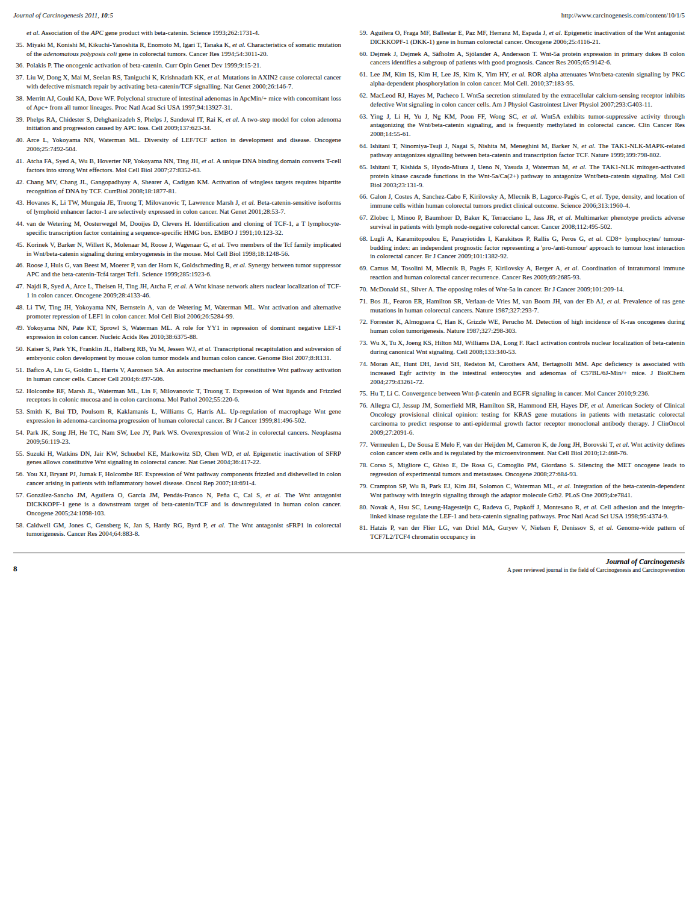Journal of Carcinogenesis 2011, 10:5
http://www.carcinogenesis.com/content/10/1/5
et al. Association of the APC gene product with beta-catenin. Science 1993;262:1731-4.
35. Miyaki M, Konishi M, Kikuchi-Yanoshita R, Enomoto M, Igari T, Tanaka K, et al. Characteristics of somatic mutation of the adenomatous polyposis coli gene in colorectal tumors. Cancer Res 1994;54:3011-20.
36. Polakis P. The oncogenic activation of beta-catenin. Curr Opin Genet Dev 1999;9:15-21.
37. Liu W, Dong X, Mai M, Seelan RS, Taniguchi K, Krishnadath KK, et al. Mutations in AXIN2 cause colorectal cancer with defective mismatch repair by activating beta-catenin/TCF signalling. Nat Genet 2000;26:146-7.
38. Merritt AJ, Gould KA, Dove WF. Polyclonal structure of intestinal adenomas in ApcMin/+ mice with concomitant loss of Apc+ from all tumor lineages. Proc Natl Acad Sci USA 1997;94:13927-31.
39. Phelps RA, Chidester S, Dehghanizadeh S, Phelps J, Sandoval IT, Rai K, et al. A two-step model for colon adenoma initiation and progression caused by APC loss. Cell 2009;137:623-34.
40. Arce L, Yokoyama NN, Waterman ML. Diversity of LEF/TCF action in development and disease. Oncogene 2006;25:7492-504.
41. Atcha FA, Syed A, Wu B, Hoverter NP, Yokoyama NN, Ting JH, et al. A unique DNA binding domain converts T-cell factors into strong Wnt effectors. Mol Cell Biol 2007;27:8352-63.
42. Chang MV, Chang JL, Gangopadhyay A, Shearer A, Cadigan KM. Activation of wingless targets requires bipartite recognition of DNA by TCF. CurrBiol 2008;18:1877-81.
43. Hovanes K, Li TW, Munguia JE, Truong T, Milovanovic T, Lawrence Marsh J, et al. Beta-catenin-sensitive isoforms of lymphoid enhancer factor-1 are selectively expressed in colon cancer. Nat Genet 2001;28:53-7.
44. van de Wetering M, Oosterwegel M, Dooijes D, Clevers H. Identification and cloning of TCF-1, a T lymphocyte-specific transcription factor containing a sequence-specific HMG box. EMBO J 1991;10:123-32.
45. Korinek V, Barker N, Willert K, Molenaar M, Roose J, Wagenaar G, et al. Two members of the Tcf family implicated in Wnt/beta-catenin signaling during embryogenesis in the mouse. Mol Cell Biol 1998;18:1248-56.
46. Roose J, Huls G, van Beest M, Moerer P, van der Horn K, Goldschmeding R, et al. Synergy between tumor suppressor APC and the beta-catenin-Tcf4 target Tcf1. Science 1999;285:1923-6.
47. Najdi R, Syed A, Arce L, Theisen H, Ting JH, Atcha F, et al. A Wnt kinase network alters nuclear localization of TCF-1 in colon cancer. Oncogene 2009;28:4133-46.
48. Li TW, Ting JH, Yokoyama NN, Bernstein A, van de Wetering M, Waterman ML. Wnt activation and alternative promoter repression of LEF1 in colon cancer. Mol Cell Biol 2006;26:5284-99.
49. Yokoyama NN, Pate KT, Sprowl S, Waterman ML. A role for YY1 in repression of dominant negative LEF-1 expression in colon cancer. Nucleic Acids Res 2010;38:6375-88.
50. Kaiser S, Park YK, Franklin JL, Halberg RB, Yu M, Jessen WJ, et al. Transcriptional recapitulation and subversion of embryonic colon development by mouse colon tumor models and human colon cancer. Genome Biol 2007;8:R131.
51. Bafico A, Liu G, Goldin L, Harris V, Aaronson SA. An autocrine mechanism for constitutive Wnt pathway activation in human cancer cells. Cancer Cell 2004;6:497-506.
52. Holcombe RF, Marsh JL, Waterman ML, Lin F, Milovanovic T, Truong T. Expression of Wnt ligands and Frizzled receptors in colonic mucosa and in colon carcinoma. Mol Pathol 2002;55:220-6.
53. Smith K, Bui TD, Poulsom R, Kaklamanis L, Williams G, Harris AL. Up-regulation of macrophage Wnt gene expression in adenoma-carcinoma progression of human colorectal cancer. Br J Cancer 1999;81:496-502.
54. Park JK, Song JH, He TC, Nam SW, Lee JY, Park WS. Overexpression of Wnt-2 in colorectal cancers. Neoplasma 2009;56:119-23.
55. Suzuki H, Watkins DN, Jair KW, Schuebel KE, Markowitz SD, Chen WD, et al. Epigenetic inactivation of SFRP genes allows constitutive Wnt signaling in colorectal cancer. Nat Genet 2004;36:417-22.
56. You XJ, Bryant PJ, Jurnak F, Holcombe RF. Expression of Wnt pathway components frizzled and dishevelled in colon cancer arising in patients with inflammatory bowel disease. Oncol Rep 2007;18:691-4.
57. González-Sancho JM, Aguilera O, García JM, Pendás-Franco N, Peña C, Cal S, et al. The Wnt antagonist DICKKOPF-1 gene is a downstream target of beta-catenin/TCF and is downregulated in human colon cancer. Oncogene 2005;24:1098-103.
58. Caldwell GM, Jones C, Gensberg K, Jan S, Hardy RG, Byrd P, et al. The Wnt antagonist sFRP1 in colorectal tumorigenesis. Cancer Res 2004;64:883-8.
59. Aguilera O, Fraga MF, Ballestar E, Paz MF, Herranz M, Espada J, et al. Epigenetic inactivation of the Wnt antagonist DICKKOPF-1 (DKK-1) gene in human colorectal cancer. Oncogene 2006;25:4116-21.
60. Dejmek J, Dejmek A, Säfholm A, Sjölander A, Andersson T. Wnt-5a protein expression in primary dukes B colon cancers identifies a subgroup of patients with good prognosis. Cancer Res 2005;65:9142-6.
61. Lee JM, Kim IS, Kim H, Lee JS, Kim K, Yim HY, et al. ROR alpha attenuates Wnt/beta-catenin signaling by PKC alpha-dependent phosphorylation in colon cancer. Mol Cell. 2010;37:183-95.
62. MacLeod RJ, Hayes M, Pacheco I. Wnt5a secretion stimulated by the extracellular calcium-sensing receptor inhibits defective Wnt signaling in colon cancer cells. Am J Physiol Gastrointest Liver Physiol 2007;293:G403-11.
63. Ying J, Li H, Yu J, Ng KM, Poon FF, Wong SC, et al. Wnt5A exhibits tumor-suppressive activity through antagonizing the Wnt/beta-catenin signaling, and is frequently methylated in colorectal cancer. Clin Cancer Res 2008;14:55-61.
64. Ishitani T, Ninomiya-Tsuji J, Nagai S, Nishita M, Meneghini M, Barker N, et al. The TAK1-NLK-MAPK-related pathway antagonizes signalling between beta-catenin and transcription factor TCF. Nature 1999;399:798-802.
65. Ishitani T, Kishida S, Hyodo-Miura J, Ueno N, Yasuda J, Waterman M, et al. The TAK1-NLK mitogen-activated protein kinase cascade functions in the Wnt-5a/Ca(2+) pathway to antagonize Wnt/beta-catenin signaling. Mol Cell Biol 2003;23:131-9.
66. Galon J, Costes A, Sanchez-Cabo F, Kirilovsky A, Mlecnik B, Lagorce-Pagès C, et al. Type, density, and location of immune cells within human colorectal tumors predict clinical outcome. Science 2006;313:1960-4.
67. Zlobec I, Minoo P, Baumhoer D, Baker K, Terracciano L, Jass JR, et al. Multimarker phenotype predicts adverse survival in patients with lymph node-negative colorectal cancer. Cancer 2008;112:495-502.
68. Lugli A, Karamitopoulou E, Panayiotides I, Karakitsos P, Rallis G, Peros G, et al. CD8+ lymphocytes/ tumour-budding index: an independent prognostic factor representing a 'pro-/anti-tumour' approach to tumour host interaction in colorectal cancer. Br J Cancer 2009;101:1382-92.
69. Camus M, Tosolini M, Mlecnik B, Pagès F, Kirilovsky A, Berger A, et al. Coordination of intratumoral immune reaction and human colorectal cancer recurrence. Cancer Res 2009;69:2685-93.
70. McDonald SL, Silver A. The opposing roles of Wnt-5a in cancer. Br J Cancer 2009;101:209-14.
71. Bos JL, Fearon ER, Hamilton SR, Verlaan-de Vries M, van Boom JH, van der Eb AJ, et al. Prevalence of ras gene mutations in human colorectal cancers. Nature 1987;327:293-7.
72. Forrester K, Almoguera C, Han K, Grizzle WE, Perucho M. Detection of high incidence of K-ras oncogenes during human colon tumorigenesis. Nature 1987;327:298-303.
73. Wu X, Tu X, Joeng KS, Hilton MJ, Williams DA, Long F. Rac1 activation controls nuclear localization of beta-catenin during canonical Wnt signaling. Cell 2008;133:340-53.
74. Moran AE, Hunt DH, Javid SH, Redston M, Carothers AM, Bertagnolli MM. Apc deficiency is associated with increased Egfr activity in the intestinal enterocytes and adenomas of C57BL/6J-Min/+ mice. J BiolChem 2004;279:43261-72.
75. Hu T, Li C. Convergence between Wnt-β-catenin and EGFR signaling in cancer. Mol Cancer 2010;9:236.
76. Allegra CJ, Jessup JM, Somerfield MR, Hamilton SR, Hammond EH, Hayes DF, et al. American Society of Clinical Oncology provisional clinical opinion: testing for KRAS gene mutations in patients with metastatic colorectal carcinoma to predict response to anti-epidermal growth factor receptor monoclonal antibody therapy. J ClinOncol 2009;27:2091-6.
77. Vermeulen L, De Sousa E Melo F, van der Heijden M, Cameron K, de Jong JH, Borovski T, et al. Wnt activity defines colon cancer stem cells and is regulated by the microenvironment. Nat Cell Biol 2010;12:468-76.
78. Corso S, Migliore C, Ghiso E, De Rosa G, Comoglio PM, Giordano S. Silencing the MET oncogene leads to regression of experimental tumors and metastases. Oncogene 2008;27:684-93.
79. Crampton SP, Wu B, Park EJ, Kim JH, Solomon C, Waterman ML, et al. Integration of the beta-catenin-dependent Wnt pathway with integrin signaling through the adaptor molecule Grb2. PLoS One 2009;4:e7841.
80. Novak A, Hsu SC, Leung-Hagesteijn C, Radeva G, Papkoff J, Montesano R, et al. Cell adhesion and the integrin-linked kinase regulate the LEF-1 and beta-catenin signaling pathways. Proc Natl Acad Sci USA 1998;95:4374-9.
81. Hatzis P, van der Flier LG, van Driel MA, Guryev V, Nielsen F, Denissov S, et al. Genome-wide pattern of TCF7L2/TCF4 chromatin occupancy in
8
Journal of Carcinogenesis A peer reviewed journal in the field of Carcinogenesis and Carcinoprevention